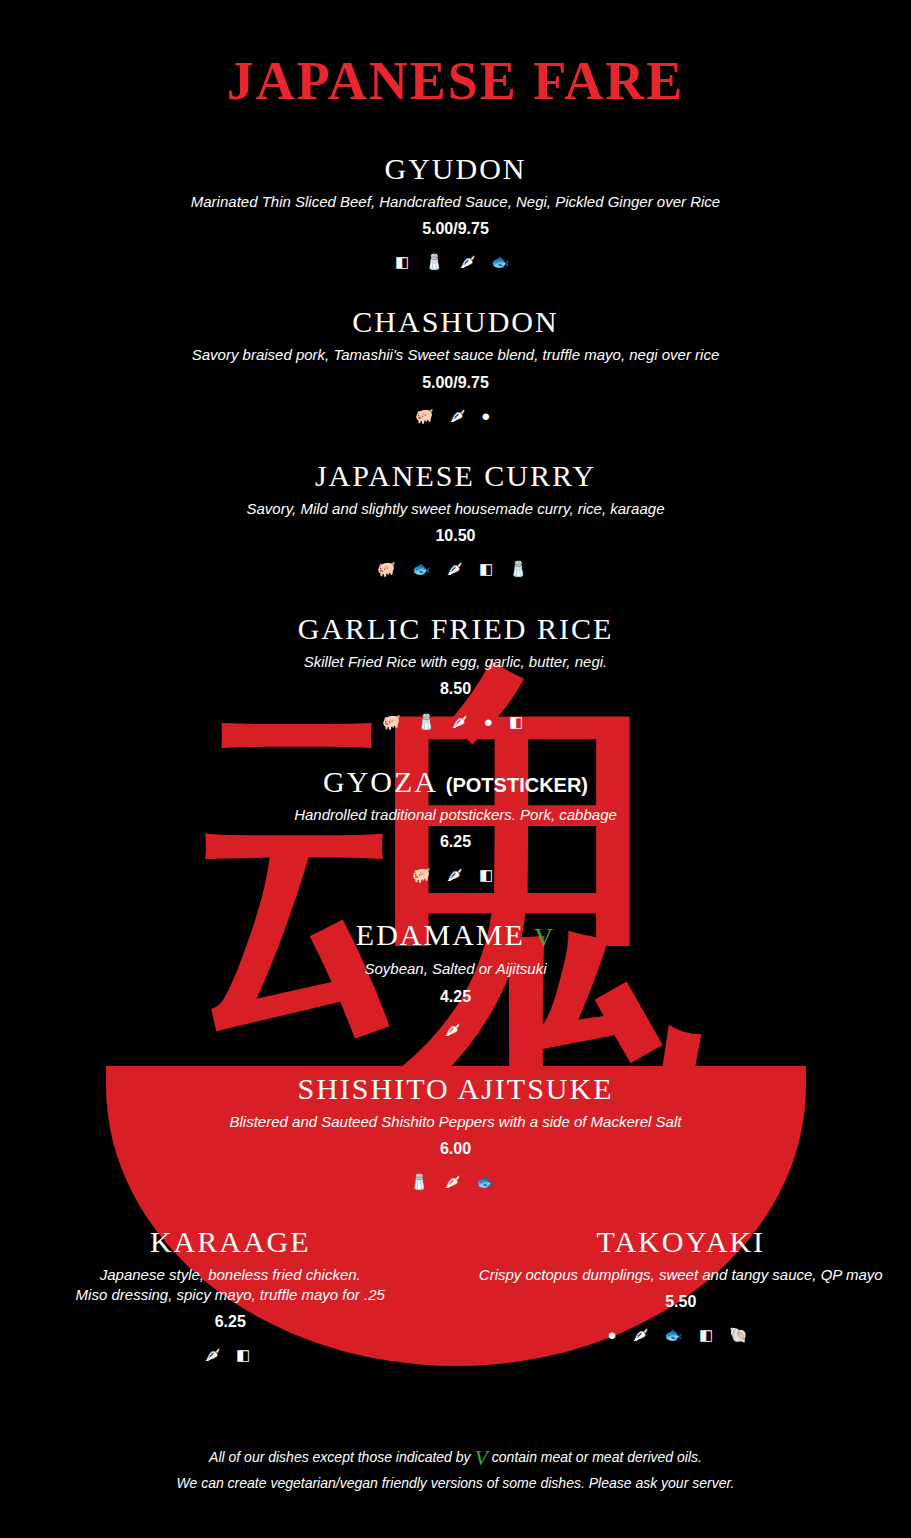魂
Japanese Fare
Gyudon
Marinated Thin Sliced Beef, Handcrafted Sauce, Negi, Pickled Ginger over Rice
5.00/9.75
◧ 🧂 🌶 🐟
Chashudon
Savory braised pork, Tamashii's Sweet sauce blend, truffle mayo, negi over rice
5.00/9.75
🐖 🌶 ●
Japanese Curry
Savory, Mild and slightly sweet housemade curry, rice, karaage
10.50
🐖 🐟 🌶 ◧ 🧂
Garlic Fried Rice
Skillet Fried Rice with egg, garlic, butter, negi.
8.50
🐖 🧂 🌶 ● ◧
Gyoza (Potsticker)
Handrolled traditional potstickers. Pork, cabbage
6.25
🐖 🌶 ◧
Edamame V
Soybean, Salted or Aijitsuki
4.25
🌶
Shishito Ajitsuke
Blistered and Sauteed Shishito Peppers with a side of Mackerel Salt
6.00
🧂 🌶 🐟
Karaage
Japanese style, boneless fried chicken.
Miso dressing, spicy mayo, truffle mayo for .25
6.25
🌶 ◧
Takoyaki
Crispy octopus dumplings, sweet and tangy sauce, QP mayo
5.50
● 🌶 🐟 ◧ 🐚
All of our dishes except those indicated by V contain meat or meat derived oils.
We can create vegetarian/vegan friendly versions of some dishes. Please ask your server.